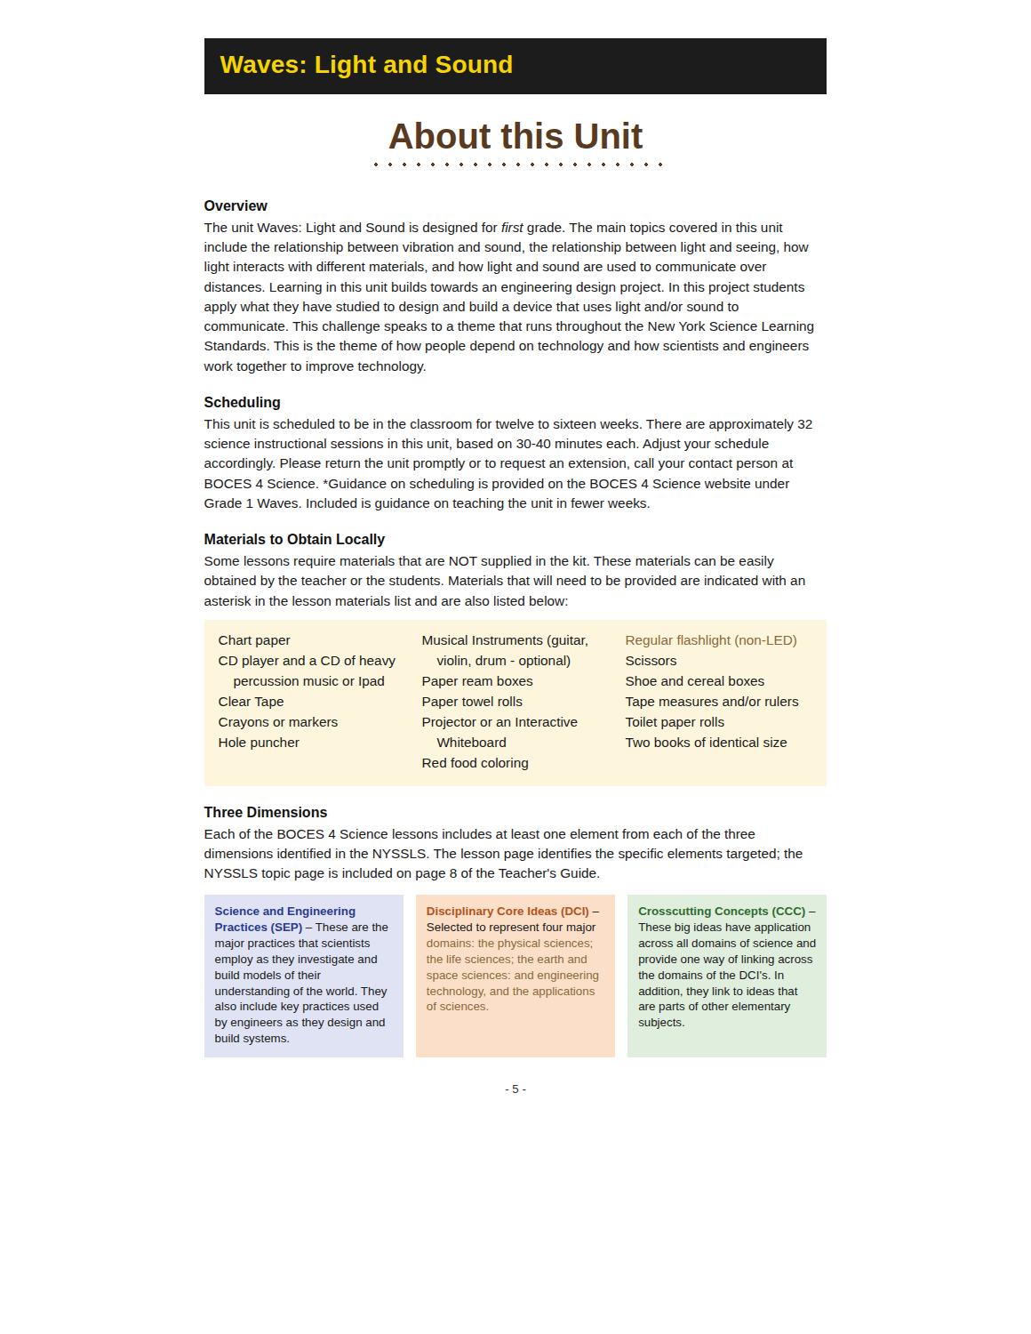Waves: Light and Sound
About this Unit
Overview
The unit Waves: Light and Sound is designed for first grade. The main topics covered in this unit include the relationship between vibration and sound, the relationship between light and seeing, how light interacts with different materials, and how light and sound are used to communicate over distances. Learning in this unit builds towards an engineering design project. In this project students apply what they have studied to design and build a device that uses light and/or sound to communicate. This challenge speaks to a theme that runs throughout the New York Science Learning Standards. This is the theme of how people depend on technology and how scientists and engineers work together to improve technology.
Scheduling
This unit is scheduled to be in the classroom for twelve to sixteen weeks. There are approximately 32 science instructional sessions in this unit, based on 30-40 minutes each. Adjust your schedule accordingly. Please return the unit promptly or to request an extension, call your contact person at BOCES 4 Science. *Guidance on scheduling is provided on the BOCES 4 Science website under Grade 1 Waves. Included is guidance on teaching the unit in fewer weeks.
Materials to Obtain Locally
Some lessons require materials that are NOT supplied in the kit. These materials can be easily obtained by the teacher or the students. Materials that will need to be provided are indicated with an asterisk in the lesson materials list and are also listed below:
Chart paper
CD player and a CD of heavy
percussion music or Ipad Clear Tape
Crayons or markers
Hole puncher
Musical Instruments (guitar,
violin, drum - optional) Paper ream boxes
Paper towel rolls
Projector or an Interactive
Whiteboard Red food coloring
Regular flashlight (non-LED)
Scissors
Shoe and cereal boxes
Tape measures and/or rulers
Toilet paper rolls
Two books of identical size
Three Dimensions
Each of the BOCES 4 Science lessons includes at least one element from each of the three dimensions identified in the NYSSLS. The lesson page identifies the specific elements targeted; the NYSSLS topic page is included on page 8 of the Teacher's Guide.
Science and Engineering Practices (SEP) – These are the major practices that scientists employ as they investigate and build models of their understanding of the world. They also include key practices used by engineers as they design and build systems.
Disciplinary Core Ideas (DCI) – Selected to represent four major domains: the physical sciences; the life sciences; the earth and space sciences: and engineering technology, and the applications of sciences.
Crosscutting Concepts (CCC) – These big ideas have application across all domains of science and provide one way of linking across the domains of the DCI's. In addition, they link to ideas that are parts of other elementary subjects.
- 5 -